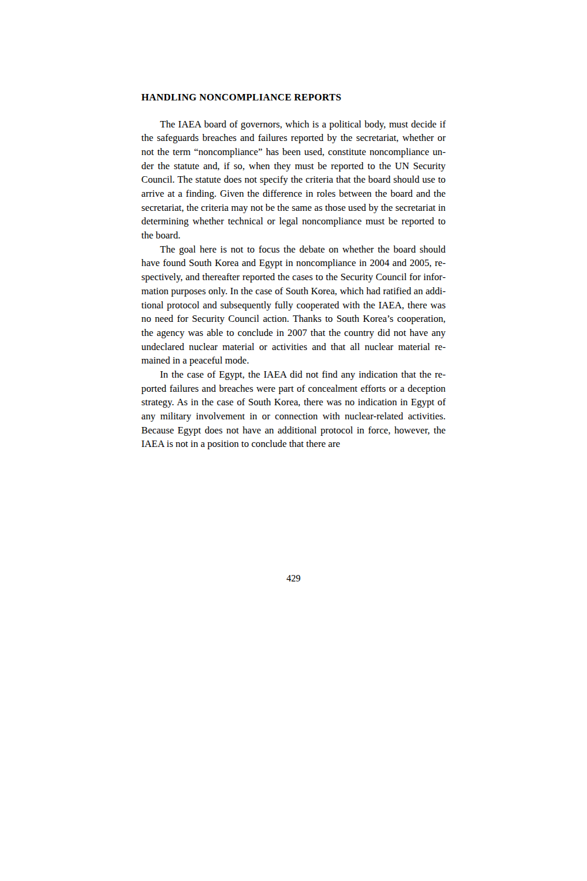Handling Noncompliance Reports
The IAEA board of governors, which is a political body, must decide if the safeguards breaches and failures reported by the secretariat, whether or not the term “noncompliance” has been used, constitute noncompliance under the statute and, if so, when they must be reported to the UN Security Council. The statute does not specify the criteria that the board should use to arrive at a finding. Given the difference in roles between the board and the secretariat, the criteria may not be the same as those used by the secretariat in determining whether technical or legal noncompliance must be reported to the board.
The goal here is not to focus the debate on whether the board should have found South Korea and Egypt in noncompliance in 2004 and 2005, respectively, and thereafter reported the cases to the Security Council for information purposes only. In the case of South Korea, which had ratified an additional protocol and subsequently fully cooperated with the IAEA, there was no need for Security Council action. Thanks to South Korea’s cooperation, the agency was able to conclude in 2007 that the country did not have any undeclared nuclear material or activities and that all nuclear material remained in a peaceful mode.
In the case of Egypt, the IAEA did not find any indication that the reported failures and breaches were part of concealment efforts or a deception strategy. As in the case of South Korea, there was no indication in Egypt of any military involvement in or connection with nuclear-related activities. Because Egypt does not have an additional protocol in force, however, the IAEA is not in a position to conclude that there are
429